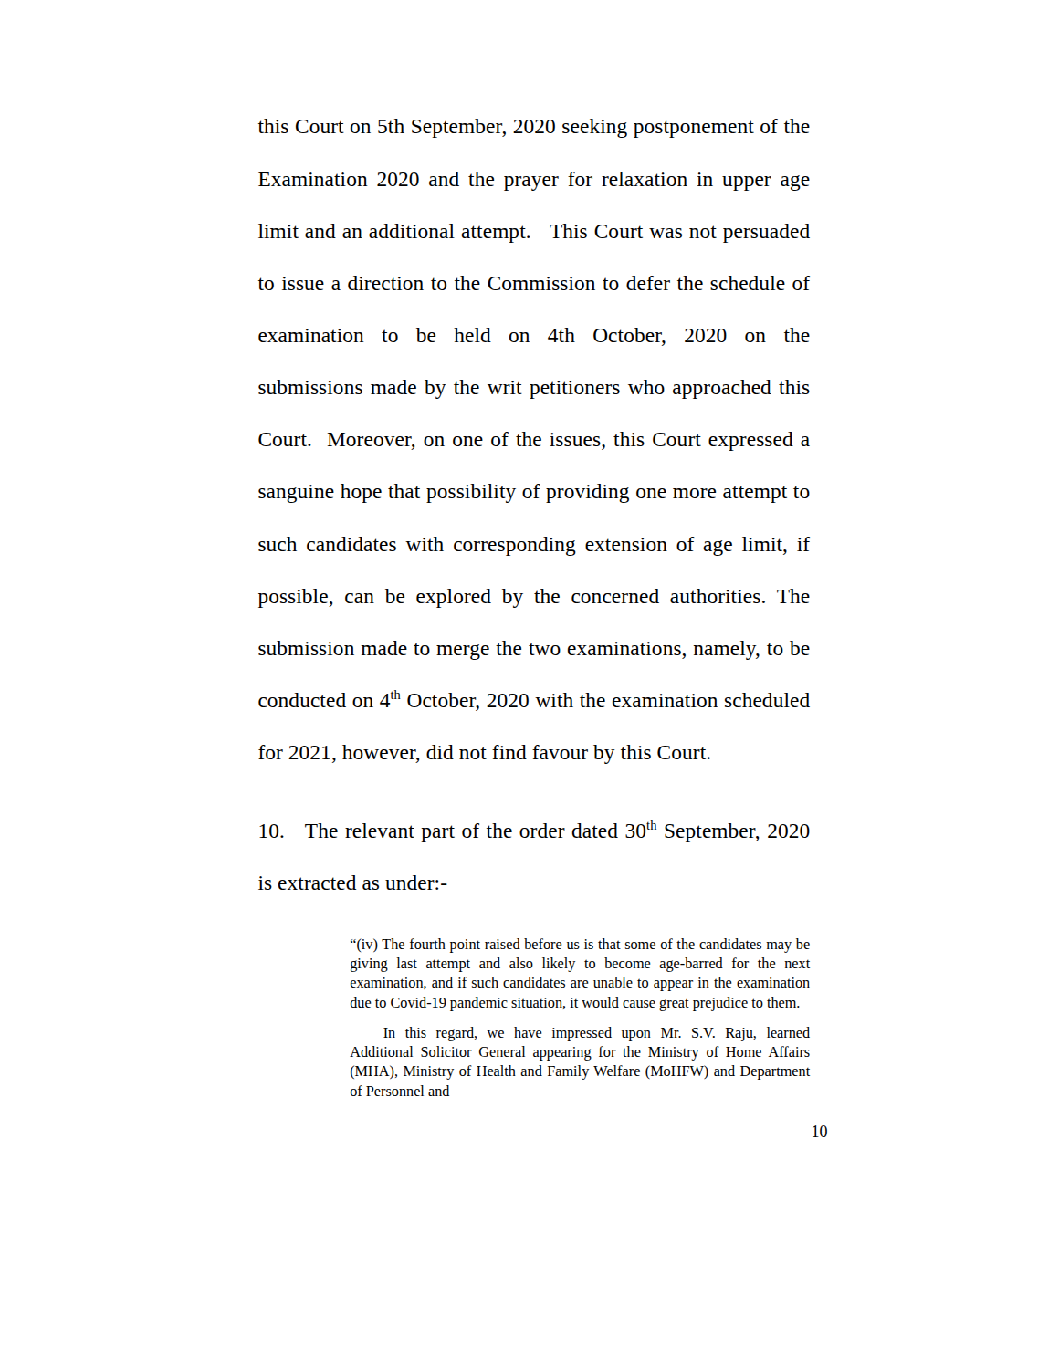this Court on 5th September, 2020 seeking postponement of the Examination 2020 and the prayer for relaxation in upper age limit and an additional attempt. This Court was not persuaded to issue a direction to the Commission to defer the schedule of examination to be held on 4th October, 2020 on the submissions made by the writ petitioners who approached this Court. Moreover, on one of the issues, this Court expressed a sanguine hope that possibility of providing one more attempt to such candidates with corresponding extension of age limit, if possible, can be explored by the concerned authorities. The submission made to merge the two examinations, namely, to be conducted on 4th October, 2020 with the examination scheduled for 2021, however, did not find favour by this Court.
10. The relevant part of the order dated 30th September, 2020 is extracted as under:-
“(iv) The fourth point raised before us is that some of the candidates may be giving last attempt and also likely to become age-barred for the next examination, and if such candidates are unable to appear in the examination due to Covid-19 pandemic situation, it would cause great prejudice to them.
In this regard, we have impressed upon Mr. S.V. Raju, learned Additional Solicitor General appearing for the Ministry of Home Affairs (MHA), Ministry of Health and Family Welfare (MoHFW) and Department of Personnel and
10